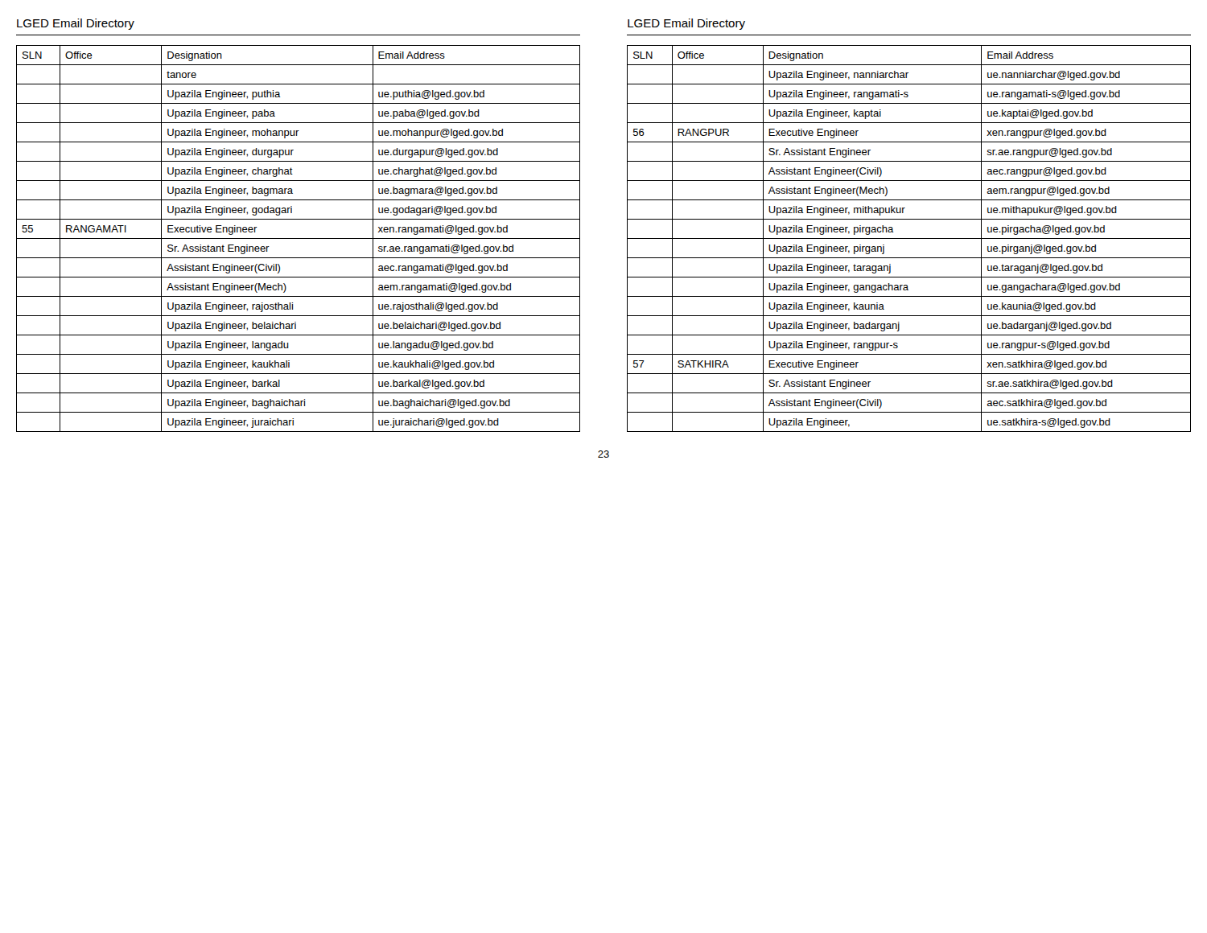LGED Email Directory
| SLN | Office | Designation | Email Address |
| --- | --- | --- | --- |
| | | tanore | |
| | | Upazila Engineer, puthia | ue.puthia@lged.gov.bd |
| | | Upazila Engineer, paba | ue.paba@lged.gov.bd |
| | | Upazila Engineer, mohanpur | ue.mohanpur@lged.gov.bd |
| | | Upazila Engineer, durgapur | ue.durgapur@lged.gov.bd |
| | | Upazila Engineer, charghat | ue.charghat@lged.gov.bd |
| | | Upazila Engineer, bagmara | ue.bagmara@lged.gov.bd |
| | | Upazila Engineer, godagari | ue.godagari@lged.gov.bd |
| 55 | RANGAMATI | Executive Engineer | xen.rangamati@lged.gov.bd |
| | | Sr. Assistant Engineer | sr.ae.rangamati@lged.gov.bd |
| | | Assistant Engineer(Civil) | aec.rangamati@lged.gov.bd |
| | | Assistant Engineer(Mech) | aem.rangamati@lged.gov.bd |
| | | Upazila Engineer, rajosthali | ue.rajosthali@lged.gov.bd |
| | | Upazila Engineer, belaichari | ue.belaichari@lged.gov.bd |
| | | Upazila Engineer, langadu | ue.langadu@lged.gov.bd |
| | | Upazila Engineer, kaukhali | ue.kaukhali@lged.gov.bd |
| | | Upazila Engineer, barkal | ue.barkal@lged.gov.bd |
| | | Upazila Engineer, baghaichari | ue.baghaichari@lged.gov.bd |
| | | Upazila Engineer, juraichari | ue.juraichari@lged.gov.bd |
LGED Email Directory
| SLN | Office | Designation | Email Address |
| --- | --- | --- | --- |
| | | Upazila Engineer, nanniarchar | ue.nanniarchar@lged.gov.bd |
| | | Upazila Engineer, rangamati-s | ue.rangamati-s@lged.gov.bd |
| | | Upazila Engineer, kaptai | ue.kaptai@lged.gov.bd |
| 56 | RANGPUR | Executive Engineer | xen.rangpur@lged.gov.bd |
| | | Sr. Assistant Engineer | sr.ae.rangpur@lged.gov.bd |
| | | Assistant Engineer(Civil) | aec.rangpur@lged.gov.bd |
| | | Assistant Engineer(Mech) | aem.rangpur@lged.gov.bd |
| | | Upazila Engineer, mithapukur | ue.mithapukur@lged.gov.bd |
| | | Upazila Engineer, pirgacha | ue.pirgacha@lged.gov.bd |
| | | Upazila Engineer, pirganj | ue.pirganj@lged.gov.bd |
| | | Upazila Engineer, taraganj | ue.taraganj@lged.gov.bd |
| | | Upazila Engineer, gangachara | ue.gangachara@lged.gov.bd |
| | | Upazila Engineer, kaunia | ue.kaunia@lged.gov.bd |
| | | Upazila Engineer, badarganj | ue.badarganj@lged.gov.bd |
| | | Upazila Engineer, rangpur-s | ue.rangpur-s@lged.gov.bd |
| 57 | SATKHIRA | Executive Engineer | xen.satkhira@lged.gov.bd |
| | | Sr. Assistant Engineer | sr.ae.satkhira@lged.gov.bd |
| | | Assistant Engineer(Civil) | aec.satkhira@lged.gov.bd |
| | | Upazila Engineer, | ue.satkhira-s@lged.gov.bd |
23